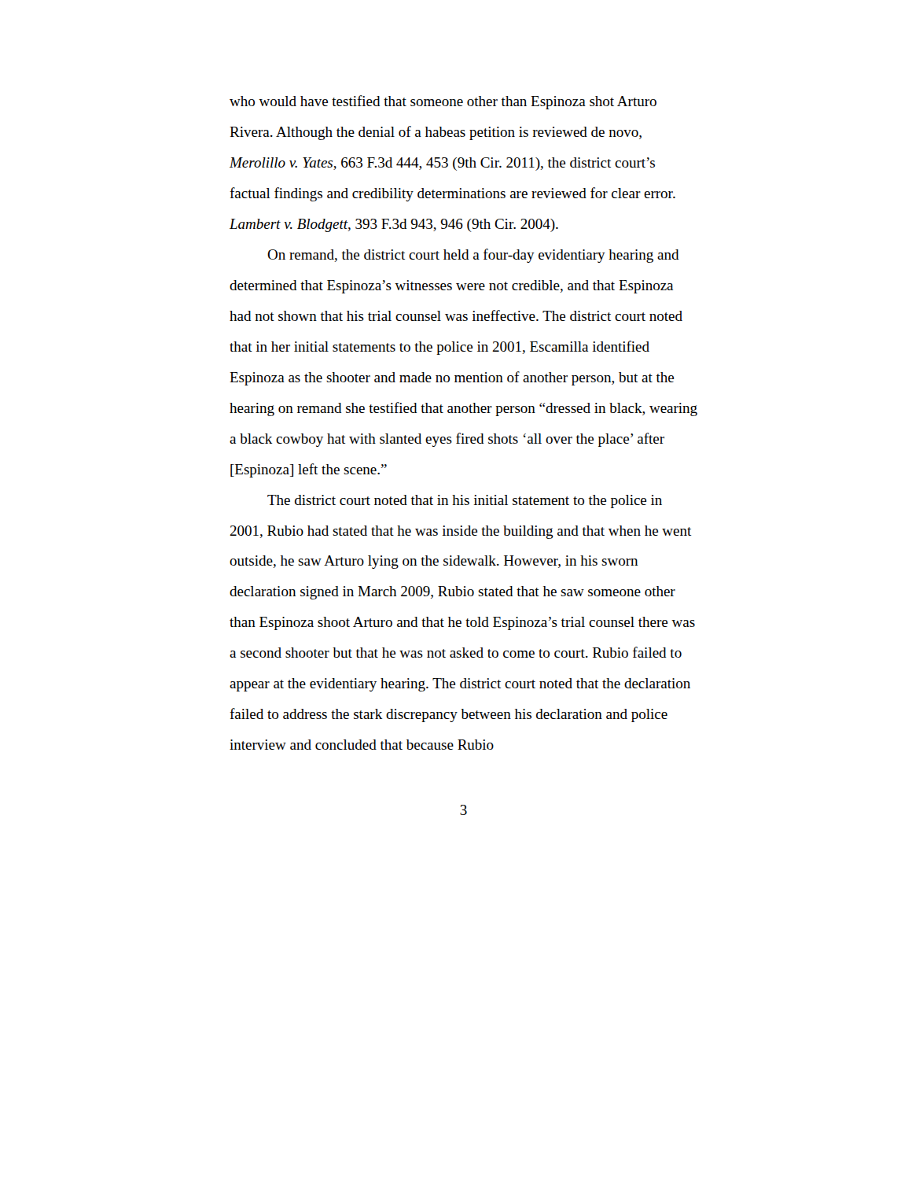who would have testified that someone other than Espinoza shot Arturo Rivera. Although the denial of a habeas petition is reviewed de novo, Merolillo v. Yates, 663 F.3d 444, 453 (9th Cir. 2011), the district court’s factual findings and credibility determinations are reviewed for clear error. Lambert v. Blodgett, 393 F.3d 943, 946 (9th Cir. 2004).
On remand, the district court held a four-day evidentiary hearing and determined that Espinoza’s witnesses were not credible, and that Espinoza had not shown that his trial counsel was ineffective. The district court noted that in her initial statements to the police in 2001, Escamilla identified Espinoza as the shooter and made no mention of another person, but at the hearing on remand she testified that another person “dressed in black, wearing a black cowboy hat with slanted eyes fired shots ‘all over the place’ after [Espinoza] left the scene.”
The district court noted that in his initial statement to the police in 2001, Rubio had stated that he was inside the building and that when he went outside, he saw Arturo lying on the sidewalk. However, in his sworn declaration signed in March 2009, Rubio stated that he saw someone other than Espinoza shoot Arturo and that he told Espinoza’s trial counsel there was a second shooter but that he was not asked to come to court. Rubio failed to appear at the evidentiary hearing. The district court noted that the declaration failed to address the stark discrepancy between his declaration and police interview and concluded that because Rubio
3